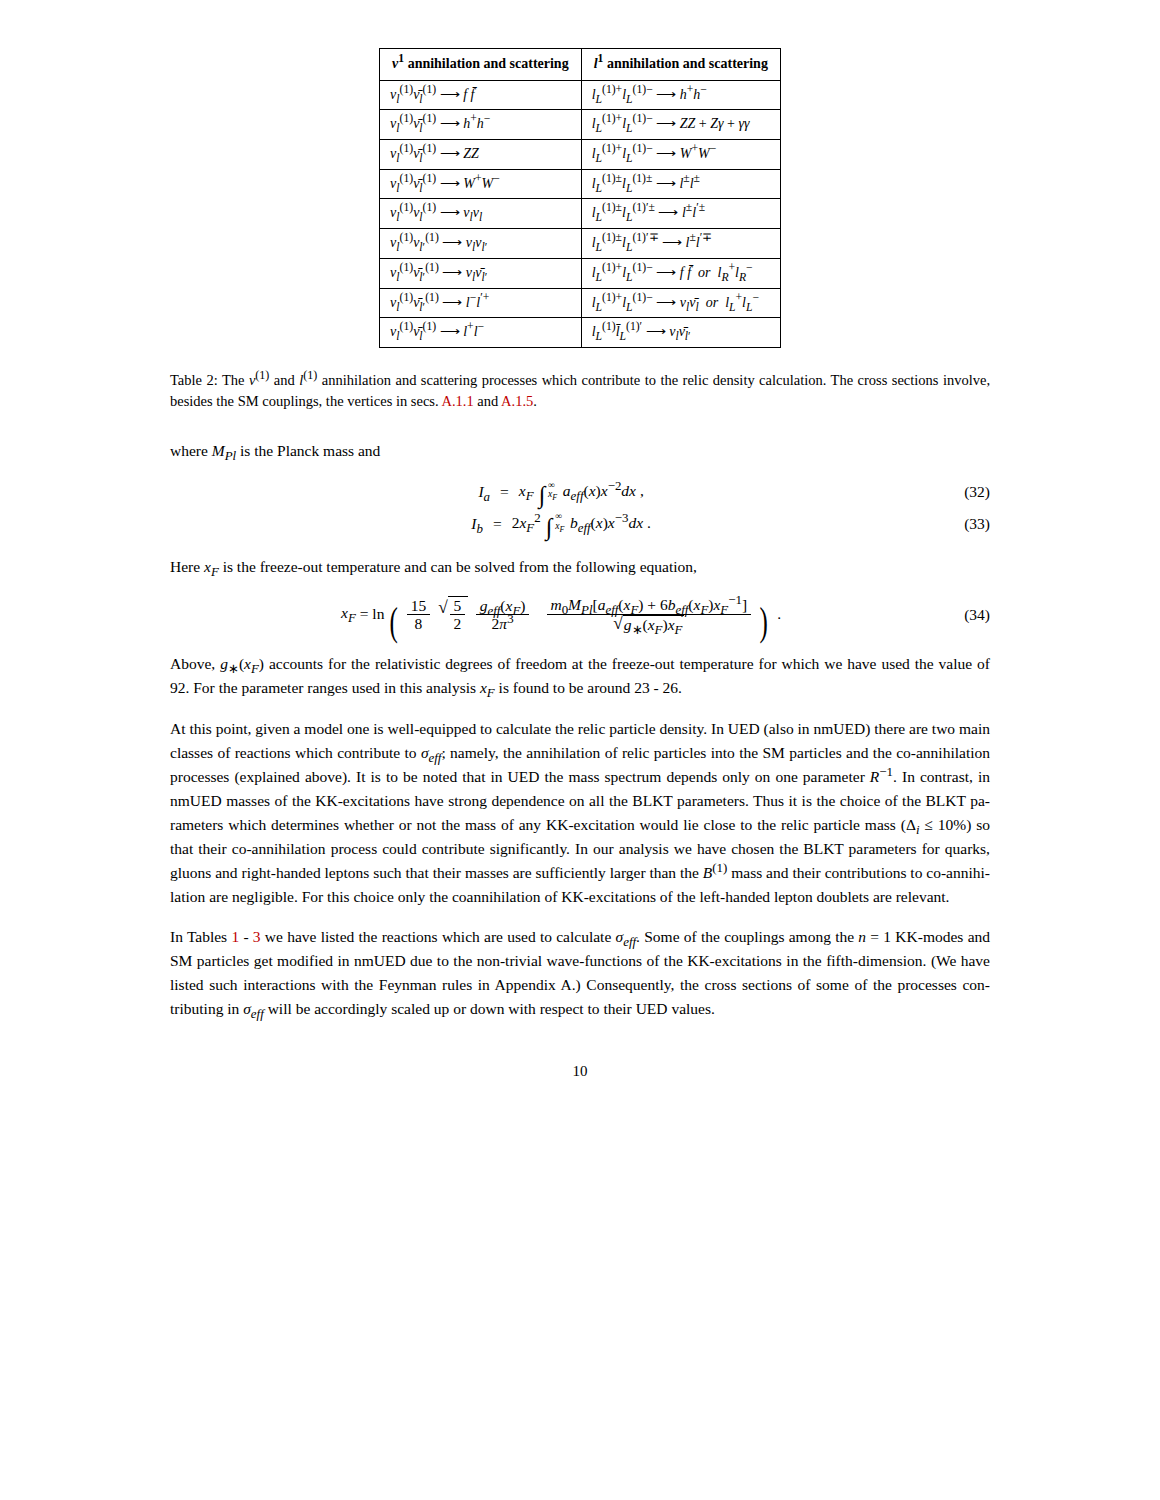| ν 1 annihilation and scattering | l 1 annihilation and scattering |
| --- | --- |
| ν l (1) ν̄ l (1) ⟶ f f̄ | l L (1)+ l L (1)− ⟶ h + h − |
| ν l (1) ν̄ l (1) ⟶ h + h − | l L (1)+ l L (1)− ⟶ ZZ + Zγ + γγ |
| ν l (1) ν̄ l (1) ⟶ ZZ | l L (1)+ l L (1)− ⟶ W + W − |
| ν l (1) ν̄ l (1) ⟶ W + W − | l L (1)± l L (1)± ⟶ l ± l ± |
| ν l (1) ν l (1) ⟶ ν l ν l | l L (1)± l L (1)′± ⟶ l ± l ′± |
| ν l (1) ν l ′ (1) ⟶ ν l ν l ′ | l L (1)± l L (1)′∓ ⟶ l ± l ′∓ |
| ν l (1) ν̄ l ′ (1) ⟶ ν l ν̄ l ′ | l L (1)+ l L (1)− ⟶ f f̄ or l R + l R − |
| ν l (1) ν̄ l ′ (1) ⟶ l − l ′+ | l L (1)+ l L (1)− ⟶ ν l ν̄ l or l L + l L − |
| ν l (1) ν̄ l (1) ⟶ l + l − | l L (1) l̄ L (1)′ ⟶ ν l ν̄ l ′ |
Table 2: The ν(1) and l(1) annihilation and scattering processes which contribute to the relic density calculation. The cross sections involve, besides the SM couplings, the vertices in secs. A.1.1 and A.1.5.
where MPl is the Planck mass and
Ia = xF ∫∞xF aeff(x)x−2dx ,
(32)
Ib = 2xF2 ∫∞xF beff(x)x−3dx .
(33)
Here xF is the freeze-out temperature and can be solved from the following equation,
xF = ln ( 158 52 geff(xF) 2π3 m0MPl[aeff(xF) + 6beff(xF)xF−1] g∗(xF)xF ) .
(34)
Above, g∗(xF) accounts for the relativistic degrees of freedom at the freeze-out temperature for which we have used the value of 92. For the parameter ranges used in this analysis xF is found to be around 23 - 26.
At this point, given a model one is well-equipped to calculate the relic particle density. In UED (also in nmUED) there are two main classes of reactions which contribute to σeff; namely, the annihilation of relic particles into the SM particles and the co-annihilation processes (explained above). It is to be noted that in UED the mass spectrum depends only on one parameter R−1. In contrast, in nmUED masses of the KK-excitations have strong dependence on all the BLKT parameters. Thus it is the choice of the BLKT parameters which determines whether or not the mass of any KK-excitation would lie close to the relic particle mass (Δi ≤ 10%) so that their co-annihilation process could contribute significantly. In our analysis we have chosen the BLKT parameters for quarks, gluons and right-handed leptons such that their masses are sufficiently larger than the B(1) mass and their contributions to co-annihilation are negligible. For this choice only the coannihilation of KK-excitations of the left-handed lepton doublets are relevant.
In Tables 1 - 3 we have listed the reactions which are used to calculate σeff. Some of the couplings among the n = 1 KK-modes and SM particles get modified in nmUED due to the non-trivial wave-functions of the KK-excitations in the fifth-dimension. (We have listed such interactions with the Feynman rules in Appendix A.) Consequently, the cross sections of some of the processes contributing in σeff will be accordingly scaled up or down with respect to their UED values.
10